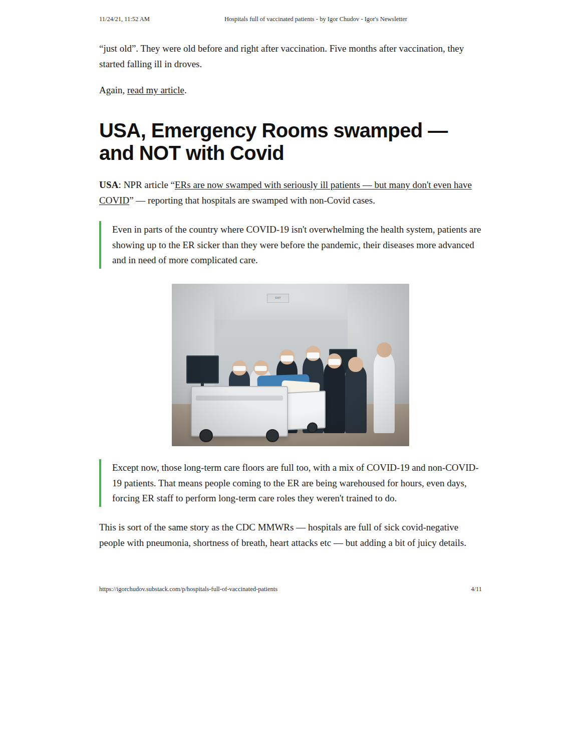11/24/21, 11:52 AM
Hospitals full of vaccinated patients - by Igor Chudov - Igor's Newsletter
“just old”. They were old before and right after vaccination. Five months after vaccination, they started falling ill in droves.
Again, read my article.
USA, Emergency Rooms swamped — and NOT with Covid
USA: NPR article “ERs are now swamped with seriously ill patients — but many don't even have COVID” — reporting that hospitals are swamped with non-Covid cases.
Even in parts of the country where COVID-19 isn't overwhelming the health system, patients are showing up to the ER sicker than they were before the pandemic, their diseases more advanced and in need of more complicated care.
EXIT
Except now, those long-term care floors are full too, with a mix of COVID-19 and non-COVID-19 patients. That means people coming to the ER are being warehoused for hours, even days, forcing ER staff to perform long-term care roles they weren't trained to do.
This is sort of the same story as the CDC MMWRs — hospitals are full of sick covid-negative people with pneumonia, shortness of breath, heart attacks etc — but adding a bit of juicy details.
https://igorchudov.substack.com/p/hospitals-full-of-vaccinated-patients
4/11